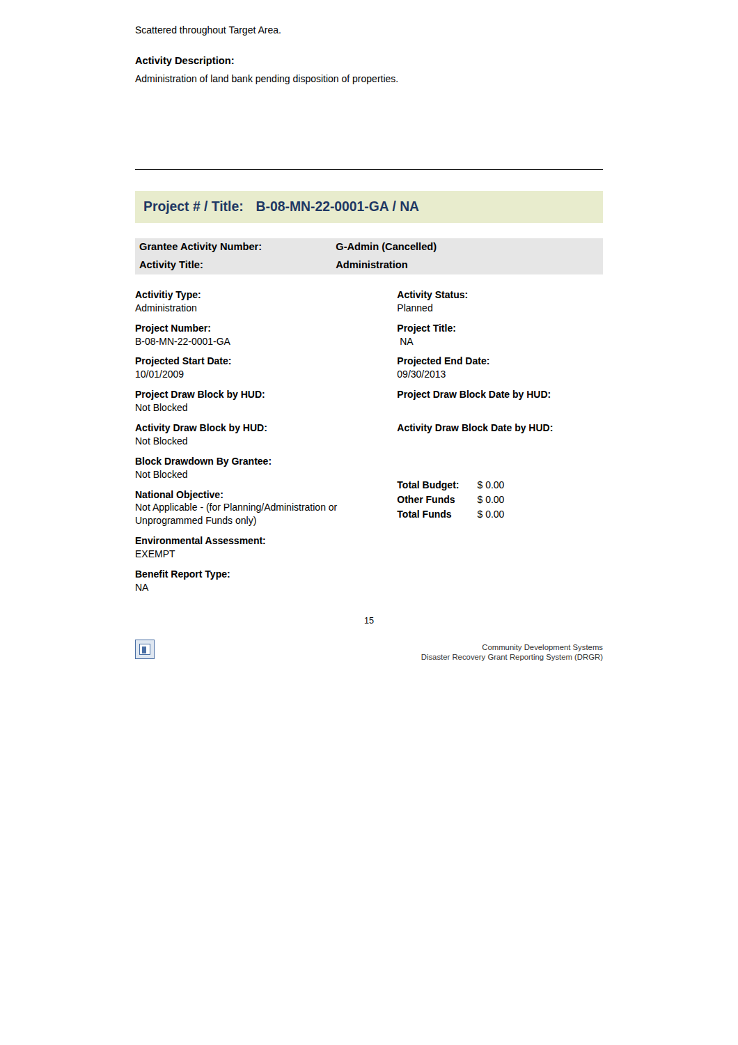Scattered throughout Target Area.
Activity Description:
Administration of land bank pending disposition of properties.
Project # / Title: B-08-MN-22-0001-GA / NA
| Grantee Activity Number: | G-Admin (Cancelled) |
| Activity Title: | Administration |
| Activitiy Type: Administration Project Number: B-08-MN-22-0001-GA Projected Start Date: 10/01/2009 Project Draw Block by HUD: Not Blocked Activity Draw Block by HUD: Not Blocked Block Drawdown By Grantee: Not Blocked National Objective: Not Applicable - (for Planning/Administration or Unprogrammed Funds only) Environmental Assessment: EXEMPT Benefit Report Type: NA | Activity Status: Planned Project Title: NA Projected End Date: 09/30/2013 Project Draw Block Date by HUD: Activity Draw Block Date by HUD: / Total Budget: / $ 0.00 / / Other Funds / $ 0.00 / / Total Funds / $ 0.00 / |
15
Community Development Systems
Disaster Recovery Grant Reporting System (DRGR)